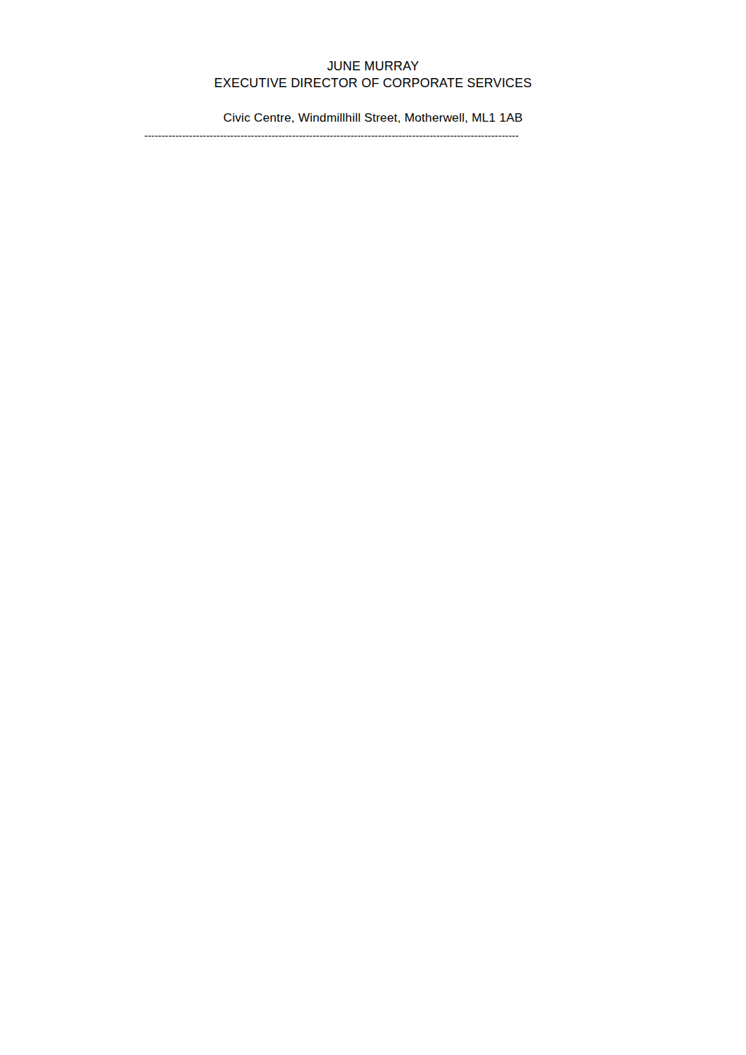JUNE MURRAY
EXECUTIVE DIRECTOR OF CORPORATE SERVICES
Civic Centre, Windmillhill Street, Motherwell, ML1 1AB
-------------------------------------------------------------------------------------------------------------